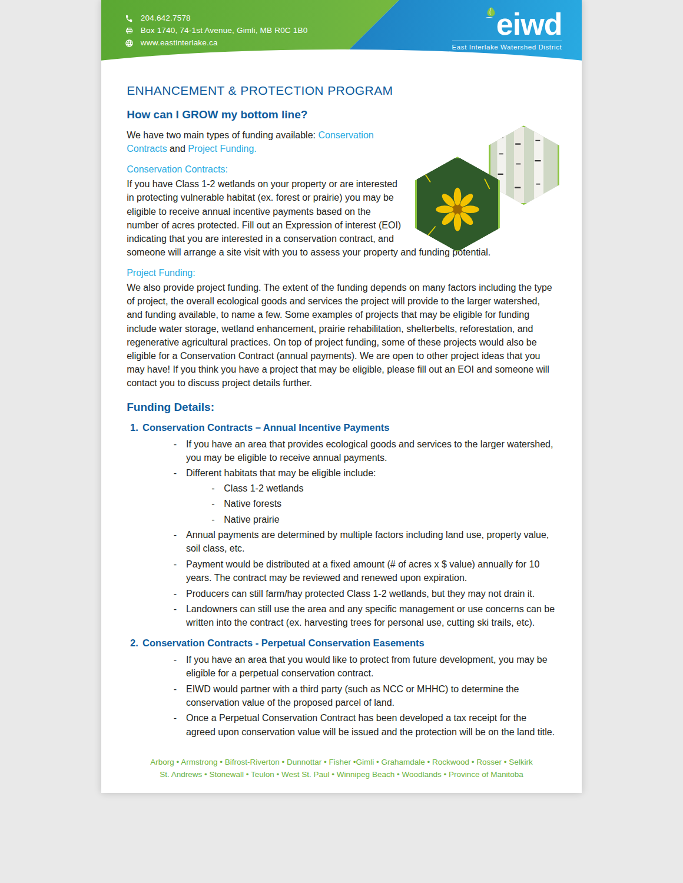204.642.7578
Box 1740, 74-1st Avenue, Gimli, MB R0C 1B0
www.eastinterlake.ca
eiwd
East Interlake Watershed District
Enhancement & Protection Program
How can I GROW my bottom line?
We have two main types of funding available: Conservation Contracts and Project Funding.
Conservation Contracts:
If you have Class 1-2 wetlands on your property or are interested in protecting vulnerable habitat (ex. forest or prairie) you may be eligible to receive annual incentive payments based on the number of acres protected. Fill out an Expression of interest (EOI) indicating that you are interested in a conservation contract, and someone will arrange a site visit with you to assess your property and funding potential.
Project Funding:
We also provide project funding. The extent of the funding depends on many factors including the type of project, the overall ecological goods and services the project will provide to the larger watershed, and funding available, to name a few. Some examples of projects that may be eligible for funding include water storage, wetland enhancement, prairie rehabilitation, shelterbelts, reforestation, and regenerative agricultural practices. On top of project funding, some of these projects would also be eligible for a Conservation Contract (annual payments). We are open to other project ideas that you may have! If you think you have a project that may be eligible, please fill out an EOI and someone will contact you to discuss project details further.
Funding Details:
Conservation Contracts – Annual Incentive Payments
If you have an area that provides ecological goods and services to the larger watershed, you may be eligible to receive annual payments.
Different habitats that may be eligible include:
Class 1-2 wetlands
Native forests
Native prairie
Annual payments are determined by multiple factors including land use, property value, soil class, etc.
Payment would be distributed at a fixed amount (# of acres x $ value) annually for 10 years. The contract may be reviewed and renewed upon expiration.
Producers can still farm/hay protected Class 1-2 wetlands, but they may not drain it.
Landowners can still use the area and any specific management or use concerns can be written into the contract (ex. harvesting trees for personal use, cutting ski trails, etc).
Conservation Contracts - Perpetual Conservation Easements
If you have an area that you would like to protect from future development, you may be eligible for a perpetual conservation contract.
EIWD would partner with a third party (such as NCC or MHHC) to determine the conservation value of the proposed parcel of land.
Once a Perpetual Conservation Contract has been developed a tax receipt for the agreed upon conservation value will be issued and the protection will be on the land title.
Arborg • Armstrong • Bifrost-Riverton • Dunnottar • Fisher •Gimli • Grahamdale • Rockwood • Rosser • Selkirk
St. Andrews • Stonewall • Teulon • West St. Paul • Winnipeg Beach • Woodlands • Province of Manitoba